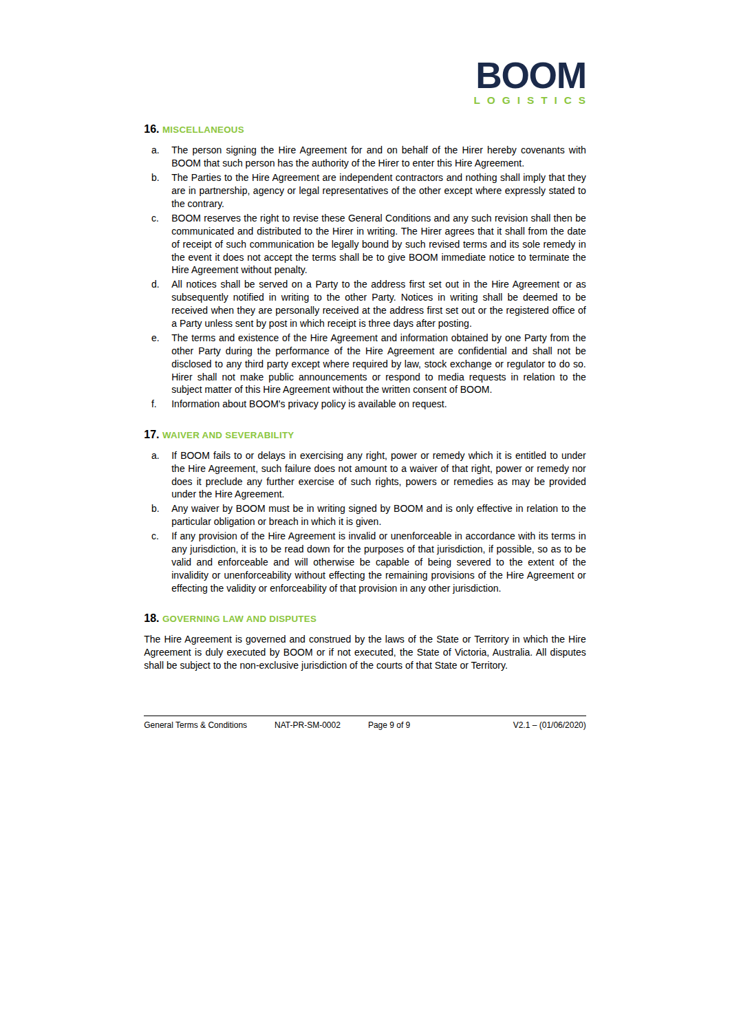BOOM LOGISTICS
16. MISCELLANEOUS
The person signing the Hire Agreement for and on behalf of the Hirer hereby covenants with BOOM that such person has the authority of the Hirer to enter this Hire Agreement.
The Parties to the Hire Agreement are independent contractors and nothing shall imply that they are in partnership, agency or legal representatives of the other except where expressly stated to the contrary.
BOOM reserves the right to revise these General Conditions and any such revision shall then be communicated and distributed to the Hirer in writing. The Hirer agrees that it shall from the date of receipt of such communication be legally bound by such revised terms and its sole remedy in the event it does not accept the terms shall be to give BOOM immediate notice to terminate the Hire Agreement without penalty.
All notices shall be served on a Party to the address first set out in the Hire Agreement or as subsequently notified in writing to the other Party. Notices in writing shall be deemed to be received when they are personally received at the address first set out or the registered office of a Party unless sent by post in which receipt is three days after posting.
The terms and existence of the Hire Agreement and information obtained by one Party from the other Party during the performance of the Hire Agreement are confidential and shall not be disclosed to any third party except where required by law, stock exchange or regulator to do so. Hirer shall not make public announcements or respond to media requests in relation to the subject matter of this Hire Agreement without the written consent of BOOM.
Information about BOOM's privacy policy is available on request.
17. WAIVER AND SEVERABILITY
If BOOM fails to or delays in exercising any right, power or remedy which it is entitled to under the Hire Agreement, such failure does not amount to a waiver of that right, power or remedy nor does it preclude any further exercise of such rights, powers or remedies as may be provided under the Hire Agreement.
Any waiver by BOOM must be in writing signed by BOOM and is only effective in relation to the particular obligation or breach in which it is given.
If any provision of the Hire Agreement is invalid or unenforceable in accordance with its terms in any jurisdiction, it is to be read down for the purposes of that jurisdiction, if possible, so as to be valid and enforceable and will otherwise be capable of being severed to the extent of the invalidity or unenforceability without effecting the remaining provisions of the Hire Agreement or effecting the validity or enforceability of that provision in any other jurisdiction.
18. GOVERNING LAW AND DISPUTES
The Hire Agreement is governed and construed by the laws of the State or Territory in which the Hire Agreement is duly executed by BOOM or if not executed, the State of Victoria, Australia. All disputes shall be subject to the non-exclusive jurisdiction of the courts of that State or Territory.
General Terms & Conditions NAT-PR-SM-0002 Page 9 of 9 V2.1 – (01/06/2020)